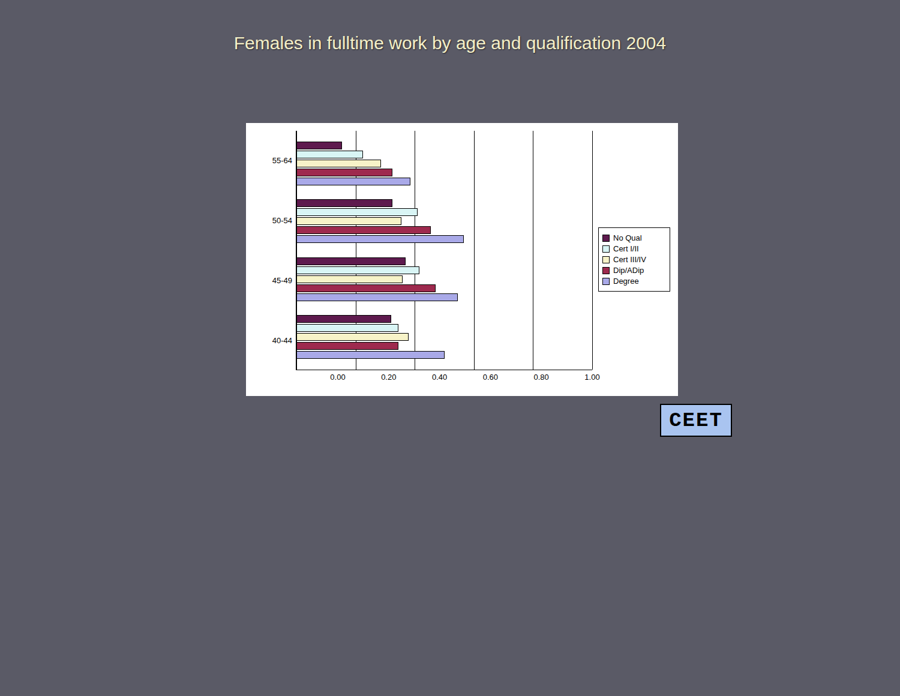Females in fulltime work by age and qualification 2004
55-64
50-54
45-49
40-44
0.00 0.20 0.40 0.60 0.80 1.00
No Qual
Cert I/II
Cert III/IV
Dip/ADip
Degree
CEET